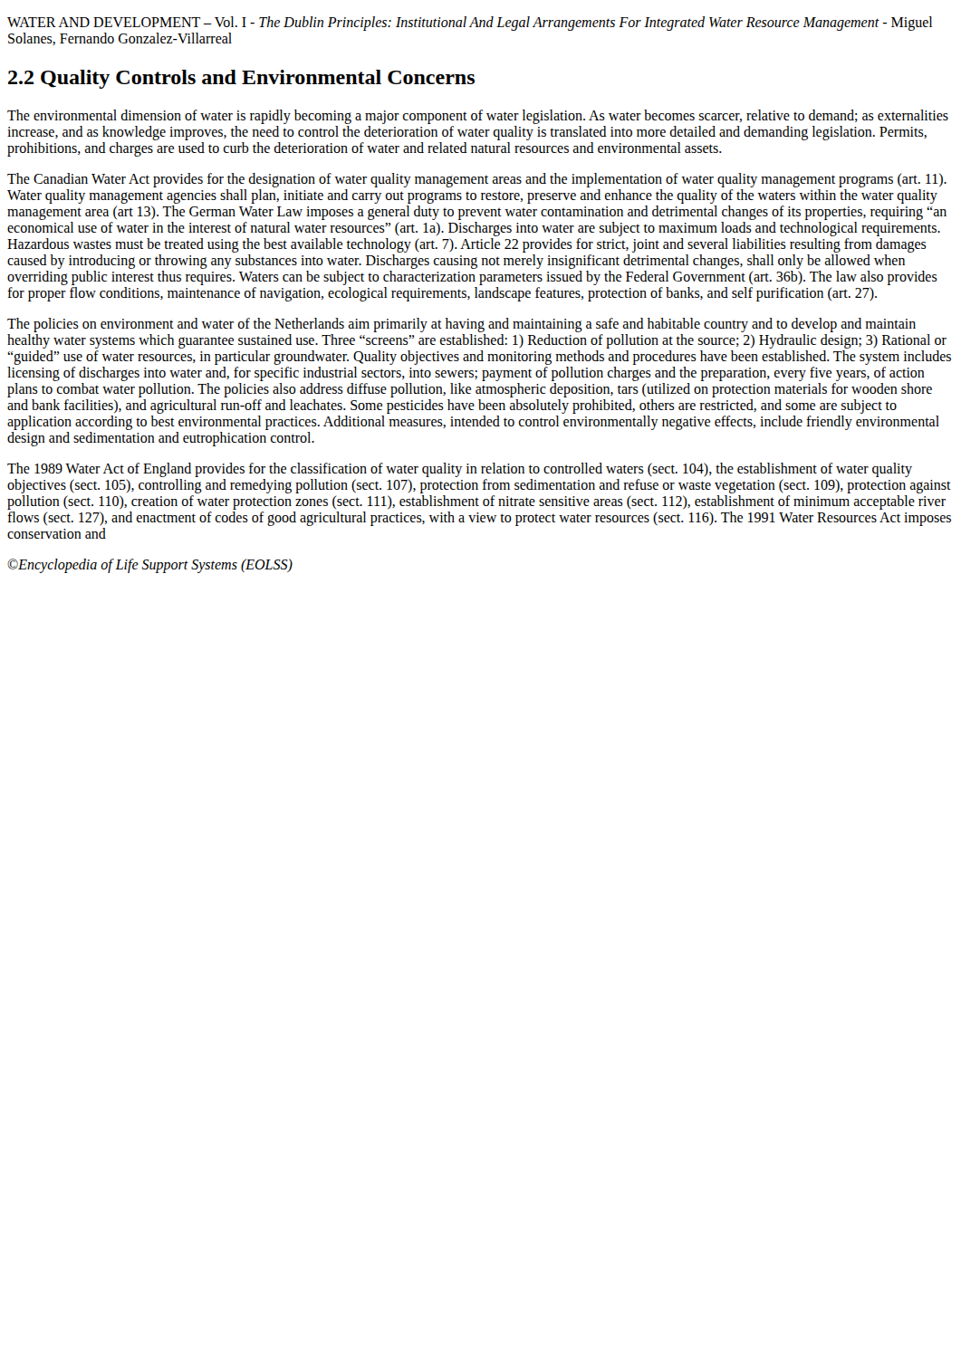WATER AND DEVELOPMENT – Vol. I - The Dublin Principles: Institutional And Legal Arrangements For Integrated Water Resource Management - Miguel Solanes, Fernando Gonzalez-Villarreal
2.2 Quality Controls and Environmental Concerns
The environmental dimension of water is rapidly becoming a major component of water legislation. As water becomes scarcer, relative to demand; as externalities increase, and as knowledge improves, the need to control the deterioration of water quality is translated into more detailed and demanding legislation. Permits, prohibitions, and charges are used to curb the deterioration of water and related natural resources and environmental assets.
The Canadian Water Act provides for the designation of water quality management areas and the implementation of water quality management programs (art. 11). Water quality management agencies shall plan, initiate and carry out programs to restore, preserve and enhance the quality of the waters within the water quality management area (art 13). The German Water Law imposes a general duty to prevent water contamination and detrimental changes of its properties, requiring “an economical use of water in the interest of natural water resources” (art. 1a). Discharges into water are subject to maximum loads and technological requirements. Hazardous wastes must be treated using the best available technology (art. 7). Article 22 provides for strict, joint and several liabilities resulting from damages caused by introducing or throwing any substances into water. Discharges causing not merely insignificant detrimental changes, shall only be allowed when overriding public interest thus requires. Waters can be subject to characterization parameters issued by the Federal Government (art. 36b). The law also provides for proper flow conditions, maintenance of navigation, ecological requirements, landscape features, protection of banks, and self purification (art. 27).
The policies on environment and water of the Netherlands aim primarily at having and maintaining a safe and habitable country and to develop and maintain healthy water systems which guarantee sustained use. Three “screens” are established: 1) Reduction of pollution at the source; 2) Hydraulic design; 3) Rational or “guided” use of water resources, in particular groundwater. Quality objectives and monitoring methods and procedures have been established. The system includes licensing of discharges into water and, for specific industrial sectors, into sewers; payment of pollution charges and the preparation, every five years, of action plans to combat water pollution. The policies also address diffuse pollution, like atmospheric deposition, tars (utilized on protection materials for wooden shore and bank facilities), and agricultural run-off and leachates. Some pesticides have been absolutely prohibited, others are restricted, and some are subject to application according to best environmental practices. Additional measures, intended to control environmentally negative effects, include friendly environmental design and sedimentation and eutrophication control.
The 1989 Water Act of England provides for the classification of water quality in relation to controlled waters (sect. 104), the establishment of water quality objectives (sect. 105), controlling and remedying pollution (sect. 107), protection from sedimentation and refuse or waste vegetation (sect. 109), protection against pollution (sect. 110), creation of water protection zones (sect. 111), establishment of nitrate sensitive areas (sect. 112), establishment of minimum acceptable river flows (sect. 127), and enactment of codes of good agricultural practices, with a view to protect water resources (sect. 116). The 1991 Water Resources Act imposes conservation and
©Encyclopedia of Life Support Systems (EOLSS)